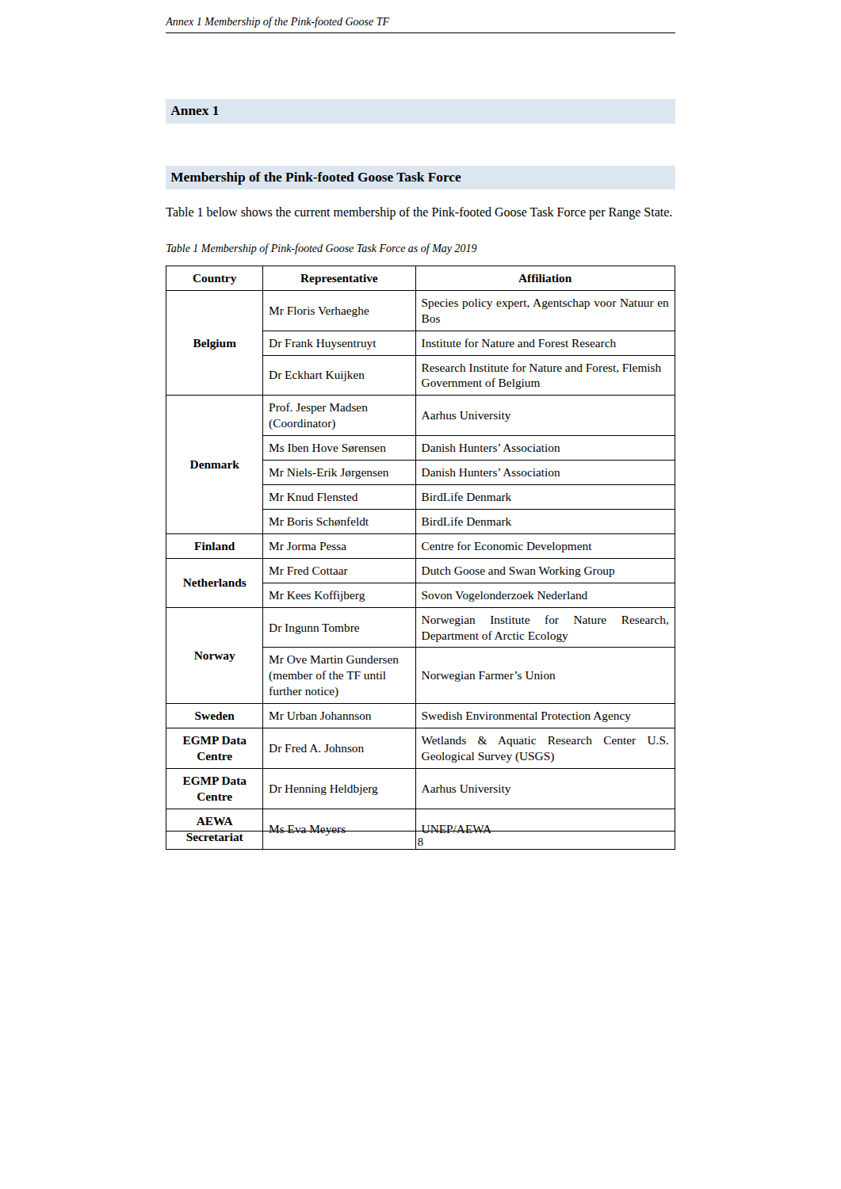Annex 1 Membership of the Pink-footed Goose TF
Annex 1
Membership of the Pink-footed Goose Task Force
Table 1 below shows the current membership of the Pink-footed Goose Task Force per Range State.
Table 1 Membership of Pink-footed Goose Task Force as of May 2019
| Country | Representative | Affiliation |
| --- | --- | --- |
| Belgium | Mr Floris Verhaeghe | Species policy expert, Agentschap voor Natuur en Bos |
| Dr Frank Huysentruyt | Institute for Nature and Forest Research |
| Dr Eckhart Kuijken | Research Institute for Nature and Forest, Flemish Government of Belgium |
| Denmark | Prof. Jesper Madsen (Coordinator) | Aarhus University |
| Ms Iben Hove Sørensen | Danish Hunters’ Association |
| Mr Niels-Erik Jørgensen | Danish Hunters’ Association |
| Mr Knud Flensted | BirdLife Denmark |
| Mr Boris Schønfeldt | BirdLife Denmark |
| Finland | Mr Jorma Pessa | Centre for Economic Development |
| Netherlands | Mr Fred Cottaar | Dutch Goose and Swan Working Group |
| Mr Kees Koffijberg | Sovon Vogelonderzoek Nederland |
| Norway | Dr Ingunn Tombre | Norwegian Institute for Nature Research, Department of Arctic Ecology |
| Mr Ove Martin Gundersen (member of the TF until further notice) | Norwegian Farmer’s Union |
| Sweden | Mr Urban Johannson | Swedish Environmental Protection Agency |
| EGMP Data Centre | Dr Fred A. Johnson | Wetlands & Aquatic Research Center U.S. Geological Survey (USGS) |
| EGMP Data Centre | Dr Henning Heldbjerg | Aarhus University |
| AEWA Secretariat | Ms Eva Meyers | UNEP/AEWA |
8